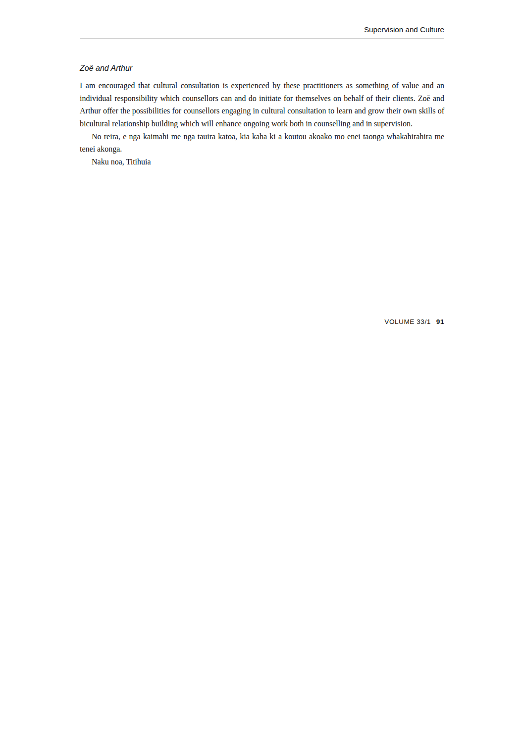Supervision and Culture
Zoë and Arthur
I am encouraged that cultural consultation is experienced by these practitioners as something of value and an individual responsibility which counsellors can and do initiate for themselves on behalf of their clients. Zoē and Arthur offer the possibilities for counsellors engaging in cultural consultation to learn and grow their own skills of bicultural relationship building which will enhance ongoing work both in counselling and in supervision.
No reira, e nga kaimahi me nga tauira katoa, kia kaha ki a koutou akoako mo enei taonga whakahirahira me tenei akonga.
Naku noa, Titihuia
Volume 33/191